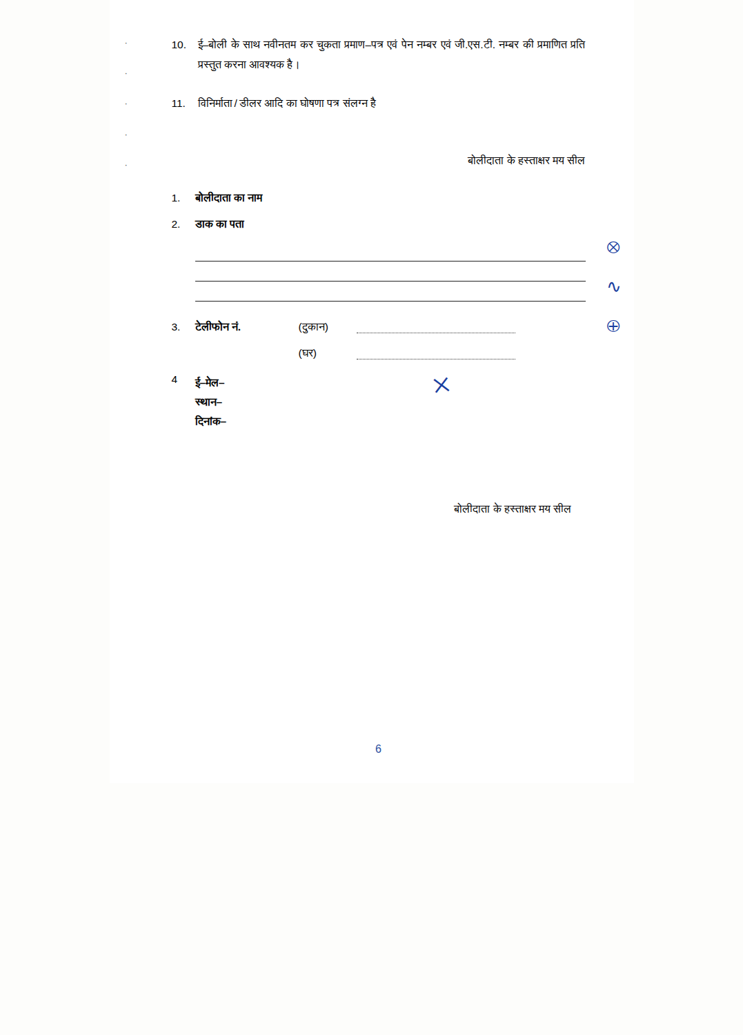·
·
·
·
·
10. ई–बोली के साथ नवीनतम कर चुकता प्रमाण–पत्र एवं पेन नम्बर एवं जी.एस.टी. नम्बर की प्रमाणित प्रति प्रस्तुत करना आवश्यक है।
11. विनिर्माता / डीलर आदि का घोषणा पत्र संलग्न है
बोलीदाता के हस्ताक्षर मय सील
| 1. | बोलीदाता का नाम | |
| 2. | डाक का पता | |
| 3. | टेलीफोन नं. | (दुकान) |
| | | (घर) |
| 4 | ई–मेल– स्थान– दिनांक– | ✕ |
⊗
∿
⊕
बोलीदाता के हस्ताक्षर मय सील
6